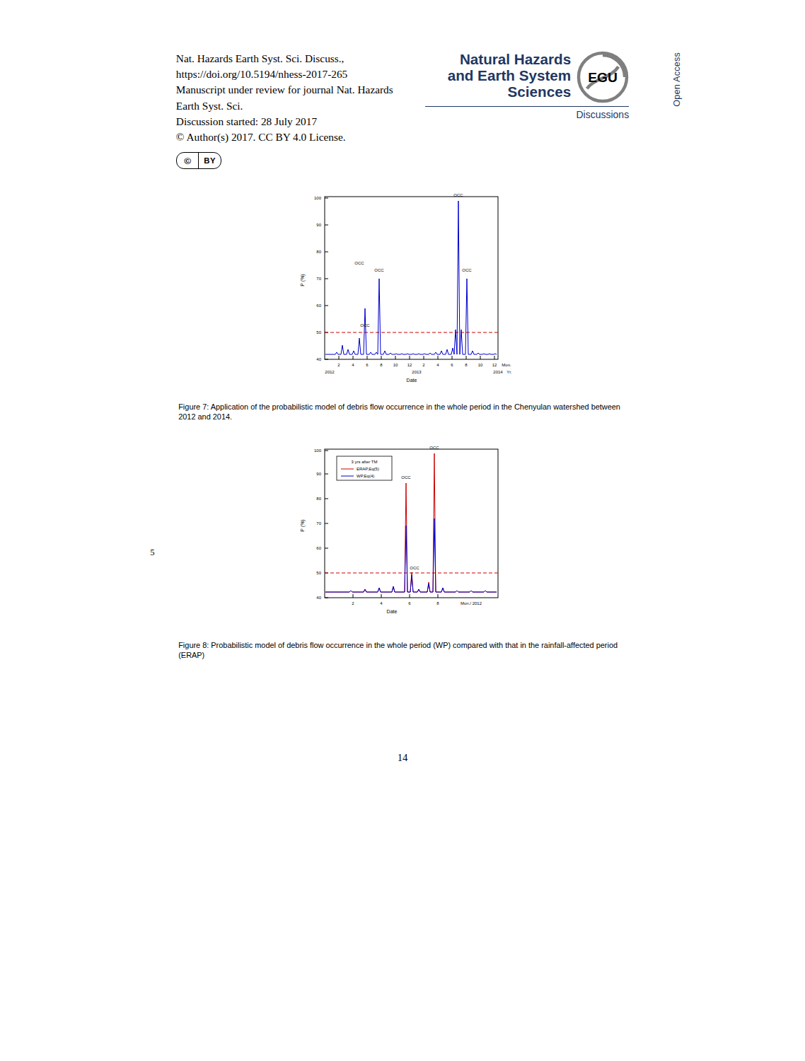Nat. Hazards Earth Syst. Sci. Discuss., https://doi.org/10.5194/nhess-2017-265
Manuscript under review for journal Nat. Hazards Earth Syst. Sci.
Discussion started: 28 July 2017
© Author(s) 2017. CC BY 4.0 License.
Open Access
Natural Hazards and Earth System Sciences
EGU
Discussions
©
BY
40 50 60 70 80 90 100 P (%) 2 4 6 8 10 12 2 4 6 8 10 12 2012 2013 2014 Mon. Yr. Date OCC OCC OCC OCC OCC
Figure 7: Application of the probabilistic model of debris flow occurrence in the whole period in the Chenyulan watershed between 2012 and 2014.
40 50 60 70 80 90 100 P (%) 2 4 6 8 Date Mon./ 2012 3 yrs after TM ERAP,Eq(5) WP,Eq(4) OCC OCC OCC
Figure 8: Probabilistic model of debris flow occurrence in the whole period (WP) compared with that in the rainfall-affected period (ERAP)
5
14